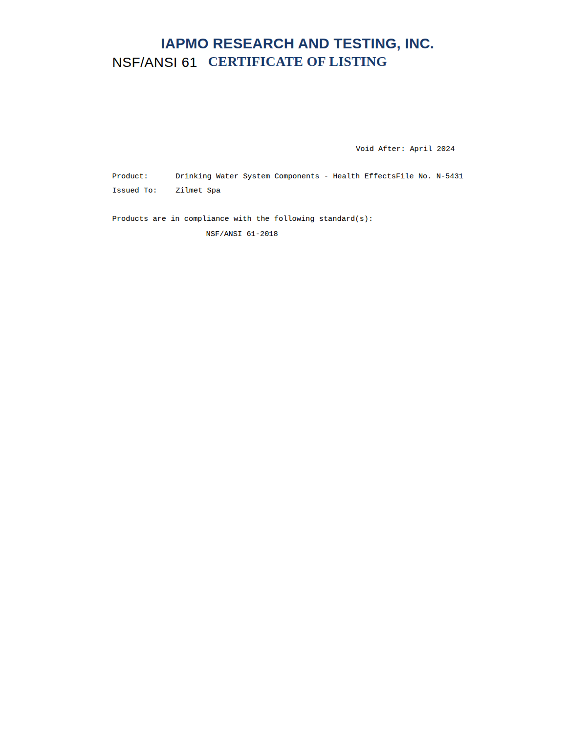NSF/ANSI 61
IAPMO RESEARCH AND TESTING, INC.
CERTIFICATE OF LISTING
Void After: April 2024
Product: Drinking Water System Components - Health Effects
File No. N-5431
Issued To: Zilmet Spa
Products are in compliance with the following standard(s):
NSF/ANSI 61-2018